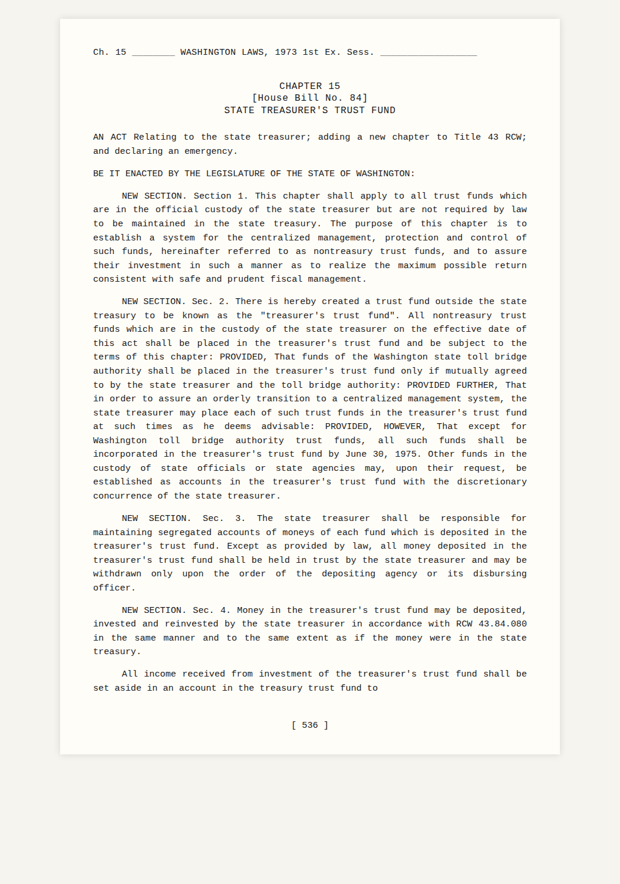Ch. 15 ________ WASHINGTON LAWS, 1973 1st Ex. Sess. __________________
CHAPTER 15
[House Bill No. 84]
STATE TREASURER'S TRUST FUND
AN ACT Relating to the state treasurer; adding a new chapter to Title 43 RCW; and declaring an emergency.
BE IT ENACTED BY THE LEGISLATURE OF THE STATE OF WASHINGTON:
NEW SECTION. Section 1. This chapter shall apply to all trust funds which are in the official custody of the state treasurer but are not required by law to be maintained in the state treasury. The purpose of this chapter is to establish a system for the centralized management, protection and control of such funds, hereinafter referred to as nontreasury trust funds, and to assure their investment in such a manner as to realize the maximum possible return consistent with safe and prudent fiscal management.
NEW SECTION. Sec. 2. There is hereby created a trust fund outside the state treasury to be known as the "treasurer's trust fund". All nontreasury trust funds which are in the custody of the state treasurer on the effective date of this act shall be placed in the treasurer's trust fund and be subject to the terms of this chapter: PROVIDED, That funds of the Washington state toll bridge authority shall be placed in the treasurer's trust fund only if mutually agreed to by the state treasurer and the toll bridge authority: PROVIDED FURTHER, That in order to assure an orderly transition to a centralized management system, the state treasurer may place each of such trust funds in the treasurer's trust fund at such times as he deems advisable: PROVIDED, HOWEVER, That except for Washington toll bridge authority trust funds, all such funds shall be incorporated in the treasurer's trust fund by June 30, 1975. Other funds in the custody of state officials or state agencies may, upon their request, be established as accounts in the treasurer's trust fund with the discretionary concurrence of the state treasurer.
NEW SECTION. Sec. 3. The state treasurer shall be responsible for maintaining segregated accounts of moneys of each fund which is deposited in the treasurer's trust fund. Except as provided by law, all money deposited in the treasurer's trust fund shall be held in trust by the state treasurer and may be withdrawn only upon the order of the depositing agency or its disbursing officer.
NEW SECTION. Sec. 4. Money in the treasurer's trust fund may be deposited, invested and reinvested by the state treasurer in accordance with RCW 43.84.080 in the same manner and to the same extent as if the money were in the state treasury.
All income received from investment of the treasurer's trust fund shall be set aside in an account in the treasury trust fund to
[ 536 ]